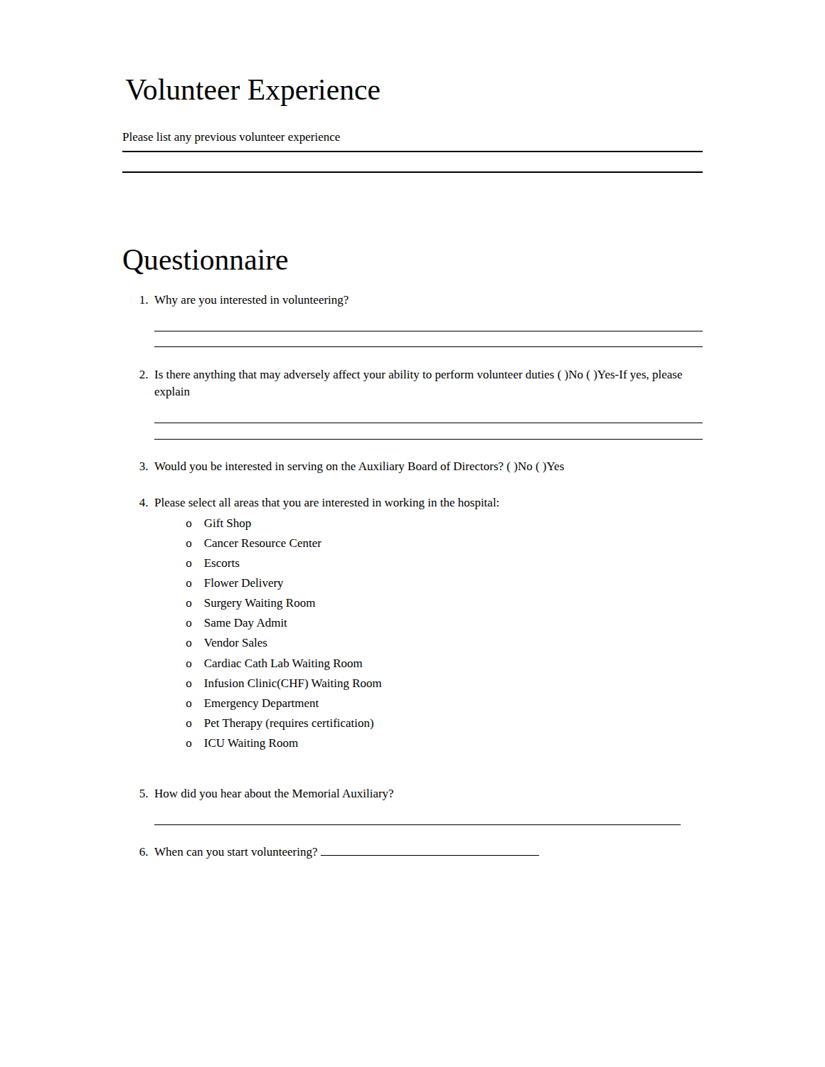Volunteer Experience
Please list any previous volunteer experience
Questionnaire
Why are you interested in volunteering?
Is there anything that may adversely affect your ability to perform volunteer duties ( )No ( )Yes-If yes, please explain
Would you be interested in serving on the Auxiliary Board of Directors? ( )No ( )Yes
Please select all areas that you are interested in working in the hospital:
Gift Shop
Cancer Resource Center
Escorts
Flower Delivery
Surgery Waiting Room
Same Day Admit
Vendor Sales
Cardiac Cath Lab Waiting Room
Infusion Clinic(CHF) Waiting Room
Emergency Department
Pet Therapy (requires certification)
ICU Waiting Room
How did you hear about the Memorial Auxiliary?
When can you start volunteering?